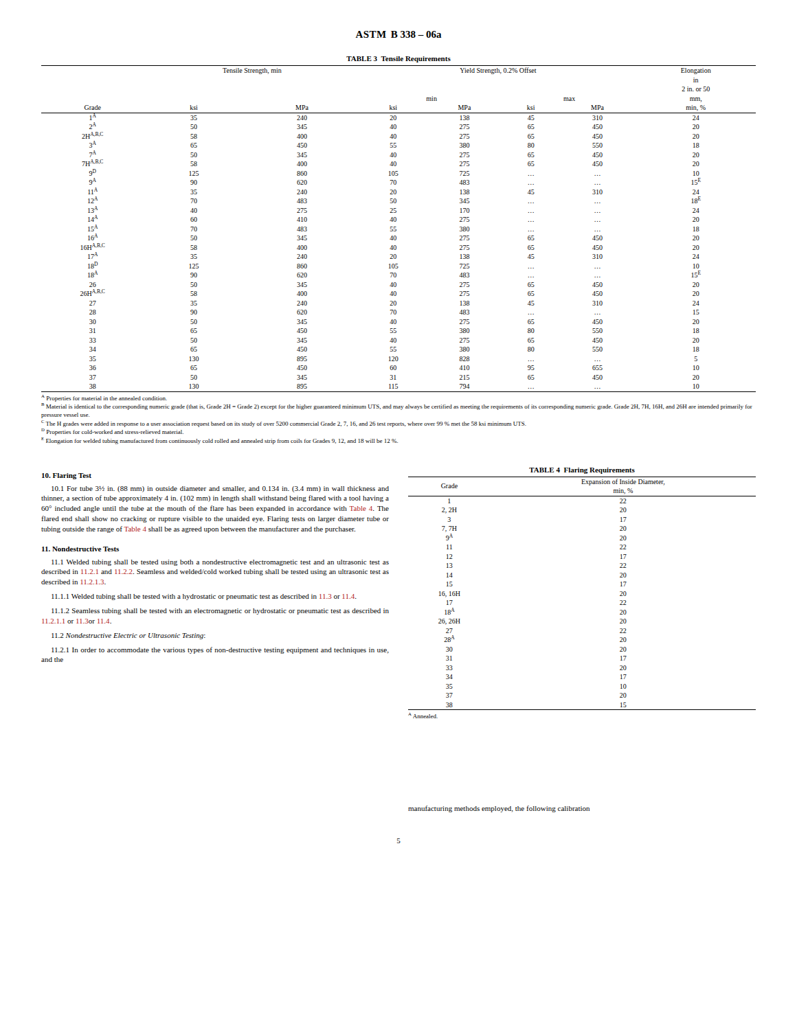ASTM B 338 – 06a
TABLE 3 Tensile Requirements
| Grade | Tensile Strength, min | Yield Strength, 0.2% Offset | Elongation in 2 in. or 50 mm, min, % |
| --- | --- | --- | --- |
| ksi | MPa | min | max |
| ksi | MPa | ksi | MPa |
| 1 A | 35 | 240 | 20 | 138 | 45 | 310 | 24 |
| 2 A | 50 | 345 | 40 | 275 | 65 | 450 | 20 |
| 2H A,B,C | 58 | 400 | 40 | 275 | 65 | 450 | 20 |
| 3 A | 65 | 450 | 55 | 380 | 80 | 550 | 18 |
| 7 A | 50 | 345 | 40 | 275 | 65 | 450 | 20 |
| 7H A,B,C | 58 | 400 | 40 | 275 | 65 | 450 | 20 |
| 9 D | 125 | 860 | 105 | 725 | … | … | 10 |
| 9 A | 90 | 620 | 70 | 483 | … | … | 15 E |
| 11 A | 35 | 240 | 20 | 138 | 45 | 310 | 24 |
| 12 A | 70 | 483 | 50 | 345 | … | … | 18 E |
| 13 A | 40 | 275 | 25 | 170 | … | … | 24 |
| 14 A | 60 | 410 | 40 | 275 | … | … | 20 |
| 15 A | 70 | 483 | 55 | 380 | … | … | 18 |
| 16 A | 50 | 345 | 40 | 275 | 65 | 450 | 20 |
| 16H A,B,C | 58 | 400 | 40 | 275 | 65 | 450 | 20 |
| 17 A | 35 | 240 | 20 | 138 | 45 | 310 | 24 |
| 18 D | 125 | 860 | 105 | 725 | … | … | 10 |
| 18 A | 90 | 620 | 70 | 483 | … | … | 15 E |
| 26 | 50 | 345 | 40 | 275 | 65 | 450 | 20 |
| 26H A,B,C | 58 | 400 | 40 | 275 | 65 | 450 | 20 |
| 27 | 35 | 240 | 20 | 138 | 45 | 310 | 24 |
| 28 | 90 | 620 | 70 | 483 | … | … | 15 |
| 30 | 50 | 345 | 40 | 275 | 65 | 450 | 20 |
| 31 | 65 | 450 | 55 | 380 | 80 | 550 | 18 |
| 33 | 50 | 345 | 40 | 275 | 65 | 450 | 20 |
| 34 | 65 | 450 | 55 | 380 | 80 | 550 | 18 |
| 35 | 130 | 895 | 120 | 828 | … | … | 5 |
| 36 | 65 | 450 | 60 | 410 | 95 | 655 | 10 |
| 37 | 50 | 345 | 31 | 215 | 65 | 450 | 20 |
| 38 | 130 | 895 | 115 | 794 | … | … | 10 |
A Properties for material in the annealed condition.
B Material is identical to the corresponding numeric grade (that is, Grade 2H = Grade 2) except for the higher guaranteed minimum UTS, and may always be certified as meeting the requirements of its corresponding numeric grade. Grade 2H, 7H, 16H, and 26H are intended primarily for pressure vessel use.
C The H grades were added in response to a user association request based on its study of over 5200 commercial Grade 2, 7, 16, and 26 test reports, where over 99 % met the 58 ksi minimum UTS.
D Properties for cold-worked and stress-relieved material.
E Elongation for welded tubing manufactured from continuously cold rolled and annealed strip from coils for Grades 9, 12, and 18 will be 12 %.
10. Flaring Test
10.1 For tube 3½ in. (88 mm) in outside diameter and smaller, and 0.134 in. (3.4 mm) in wall thickness and thinner, a section of tube approximately 4 in. (102 mm) in length shall withstand being flared with a tool having a 60° included angle until the tube at the mouth of the flare has been expanded in accordance with Table 4. The flared end shall show no cracking or rupture visible to the unaided eye. Flaring tests on larger diameter tube or tubing outside the range of Table 4 shall be as agreed upon between the manufacturer and the purchaser.
11. Nondestructive Tests
11.1 Welded tubing shall be tested using both a nondestructive electromagnetic test and an ultrasonic test as described in 11.2.1 and 11.2.2. Seamless and welded/cold worked tubing shall be tested using an ultrasonic test as described in 11.2.1.3.
11.1.1 Welded tubing shall be tested with a hydrostatic or pneumatic test as described in 11.3 or 11.4.
11.1.2 Seamless tubing shall be tested with an electromagnetic or hydrostatic or pneumatic test as described in 11.2.1.1 or 11.3or 11.4.
11.2 Nondestructive Electric or Ultrasonic Testing:
11.2.1 In order to accommodate the various types of non-destructive testing equipment and techniques in use, and the
TABLE 4 Flaring Requirements
| Grade | Expansion of Inside Diameter, min, % |
| --- | --- |
| 1 | 22 |
| 2, 2H | 20 |
| 3 | 17 |
| 7, 7H | 20 |
| 9 A | 20 |
| 11 | 22 |
| 12 | 17 |
| 13 | 22 |
| 14 | 20 |
| 15 | 17 |
| 16, 16H | 20 |
| 17 | 22 |
| 18 A | 20 |
| 26, 26H | 20 |
| 27 | 22 |
| 28 A | 20 |
| 30 | 20 |
| 31 | 17 |
| 33 | 20 |
| 34 | 17 |
| 35 | 10 |
| 37 | 20 |
| 38 | 15 |
A Annealed.
manufacturing methods employed, the following calibration
5